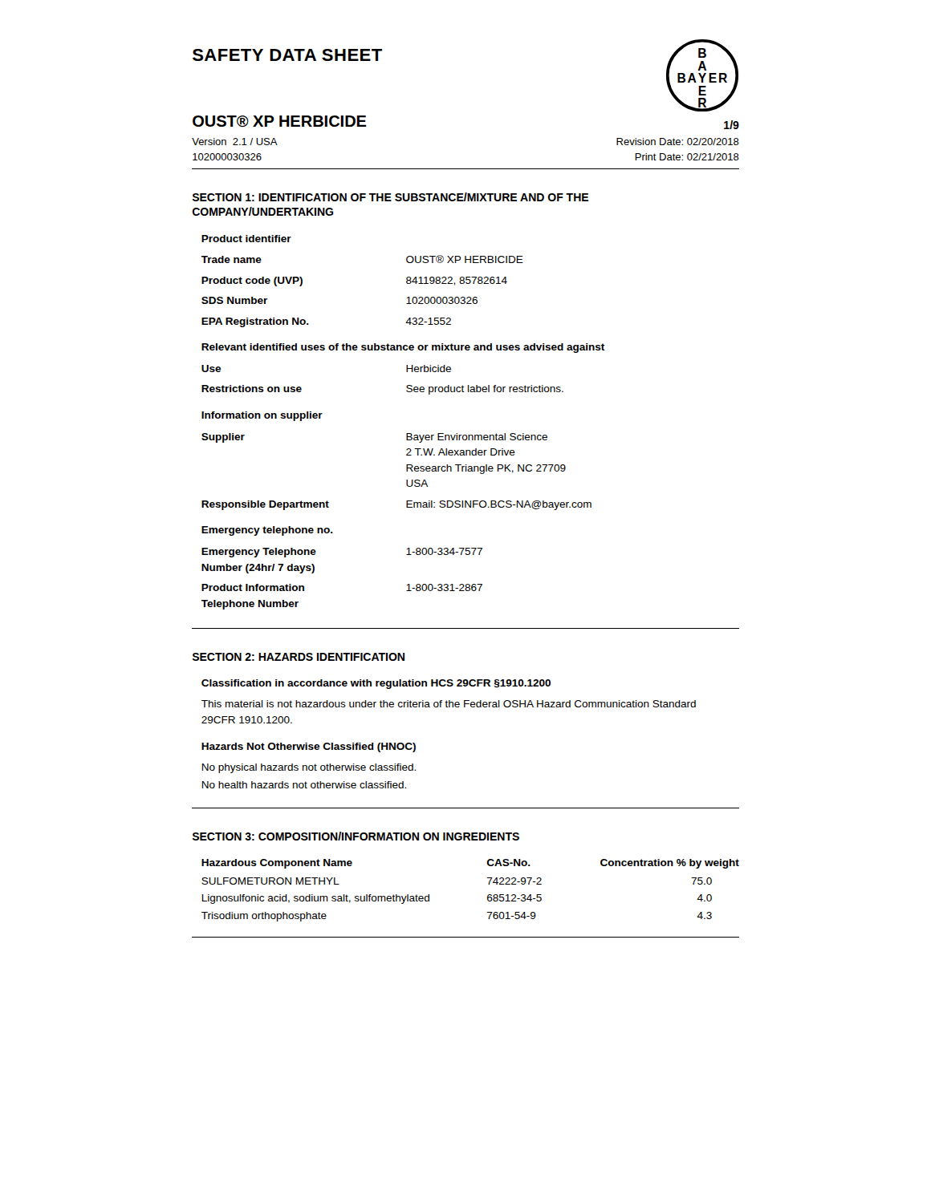SAFETY DATA SHEET
B A Y E R B A E R
OUST® XP HERBICIDE
1/9
Version 2.1 / USA
102000030326
Revision Date: 02/20/2018
Print Date: 02/21/2018
SECTION 1: IDENTIFICATION OF THE SUBSTANCE/MIXTURE AND OF THE
COMPANY/UNDERTAKING
| Product identifier |
| Trade name | OUST® XP HERBICIDE |
| Product code (UVP) | 84119822, 85782614 |
| SDS Number | 102000030326 |
| EPA Registration No. | 432-1552 |
| Relevant identified uses of the substance or mixture and uses advised against |
| Use | Herbicide |
| Restrictions on use | See product label for restrictions. |
| Information on supplier |
| Supplier | Bayer Environmental Science 2 T.W. Alexander Drive Research Triangle PK, NC 27709 USA |
| Responsible Department | Email: SDSINFO.BCS-NA@bayer.com |
| Emergency telephone no. |
| Emergency Telephone Number (24hr/ 7 days) | 1-800-334-7577 |
| Product Information Telephone Number | 1-800-331-2867 |
SECTION 2: HAZARDS IDENTIFICATION
Classification in accordance with regulation HCS 29CFR §1910.1200
This material is not hazardous under the criteria of the Federal OSHA Hazard Communication Standard
29CFR 1910.1200.
Hazards Not Otherwise Classified (HNOC)
No physical hazards not otherwise classified.
No health hazards not otherwise classified.
SECTION 3: COMPOSITION/INFORMATION ON INGREDIENTS
| Hazardous Component Name | CAS-No. | Concentration % by weight |
| --- | --- | --- |
| SULFOMETURON METHYL | 74222-97-2 | 75.0 |
| Lignosulfonic acid, sodium salt, sulfomethylated | 68512-34-5 | 4.0 |
| Trisodium orthophosphate | 7601-54-9 | 4.3 |